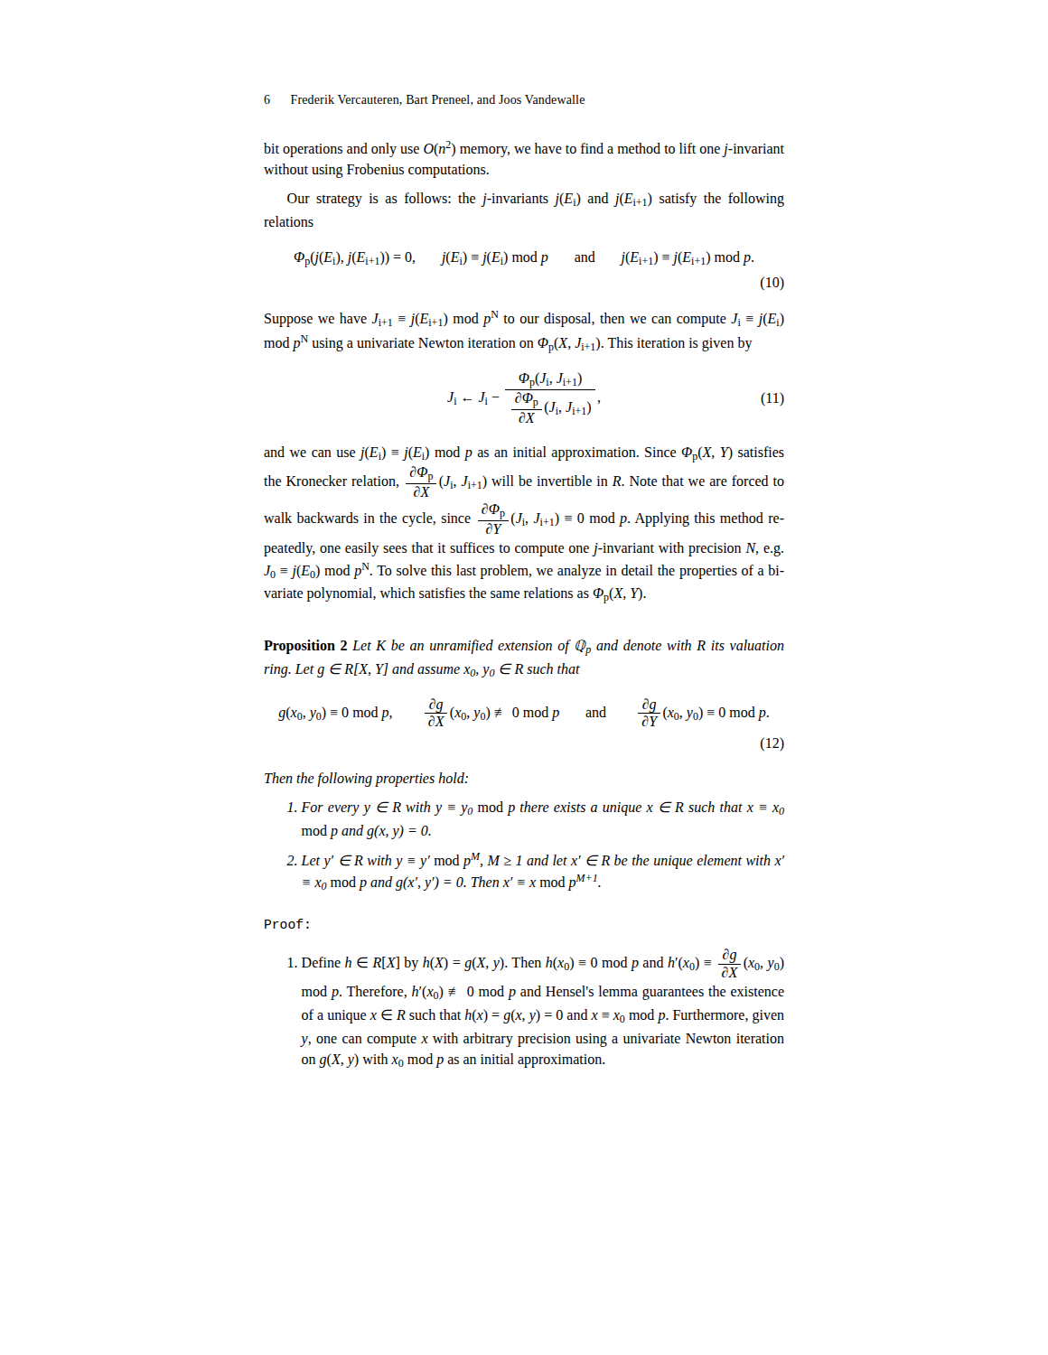6 Frederik Vercauteren, Bart Preneel, and Joos Vandewalle
bit operations and only use O(n 2) memory, we have to find a method to lift one j-invariant without using Frobenius computations.
Our strategy is as follows: the j-invariants j(Ei) and j(Ei+1) satisfy the following relations
Φp(j(Ei), j(Ei+1)) = 0, j(Ei) ≡ j(Ei) mod p and j(Ei+1) ≡ j(Ei+1) mod p. (10)
Suppose we have Ji+1 ≡ j(Ei+1) mod pN to our disposal, then we can compute Ji ≡ j(Ei) mod pN using a univariate Newton iteration on Φp(X, Ji+1). This iteration is given by
Ji ← Ji − Φp(Ji, Ji+1) ∂Φ p∂X(Ji, Ji+1) , (11)
and we can use j(Ei) ≡ j(Ei) mod p as an initial approximation. Since Φp(X, Y) satisfies the Kronecker relation, ∂Φ p∂X(Ji, Ji+1) will be invertible in R. Note that we are forced to walk backwards in the cycle, since ∂Φ p∂Y(Ji, Ji+1) ≡ 0 mod p. Applying this method repeatedly, one easily sees that it suffices to compute one j-invariant with precision N, e.g. J 0 ≡ j(E 0) mod pN. To solve this last problem, we analyze in detail the properties of a bivariate polynomial, which satisfies the same relations as Φp(X, Y).
Proposition 2 Let K be an unramified extension of ℚp and denote with R its valuation ring. Let g ∈ R[X, Y] and assume x 0, y 0 ∈ R such that
g(x 0, y 0) ≡ 0 mod p, ∂g∂X(x 0, y 0) ≢ 0 mod p and ∂g∂Y(x 0, y 0) ≡ 0 mod p. (12)
Then the following properties hold:
For every y ∈ R with y ≡ y 0 mod p there exists a unique x ∈ R such that x ≡ x 0 mod p and g(x, y) = 0.
Let y′ ∈ R with y ≡ y′ mod pM, M ≥ 1 and let x′ ∈ R be the unique element with x′ ≡ x 0 mod p and g(x′, y′) = 0. Then x′ ≡ x mod pM+1.
Proof:
Define h ∈ R[X] by h(X) = g(X, y). Then h(x 0) ≡ 0 mod p and h′(x 0) ≡ ∂g∂X(x 0, y 0) mod p. Therefore, h′(x 0) ≢ 0 mod p and Hensel's lemma guarantees the existence of a unique x ∈ R such that h(x) = g(x, y) = 0 and x ≡ x 0 mod p. Furthermore, given y, one can compute x with arbitrary precision using a univariate Newton iteration on g(X, y) with x 0 mod p as an initial approximation.